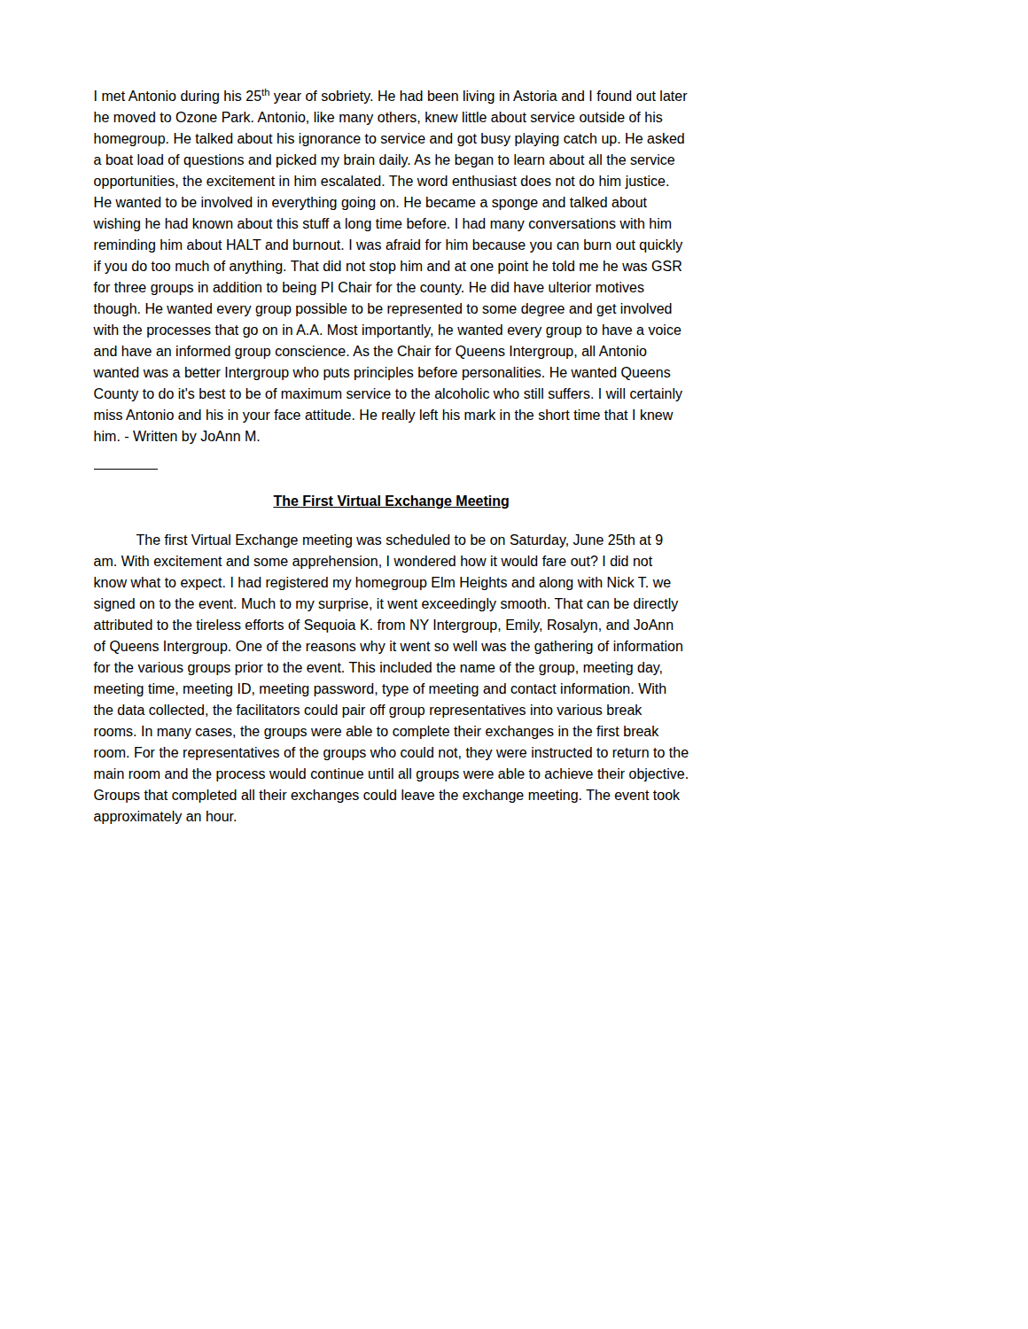I met Antonio during his 25th year of sobriety. He had been living in Astoria and I found out later he moved to Ozone Park. Antonio, like many others, knew little about service outside of his homegroup. He talked about his ignorance to service and got busy playing catch up. He asked a boat load of questions and picked my brain daily. As he began to learn about all the service opportunities, the excitement in him escalated. The word enthusiast does not do him justice. He wanted to be involved in everything going on. He became a sponge and talked about wishing he had known about this stuff a long time before. I had many conversations with him reminding him about HALT and burnout. I was afraid for him because you can burn out quickly if you do too much of anything. That did not stop him and at one point he told me he was GSR for three groups in addition to being PI Chair for the county. He did have ulterior motives though. He wanted every group possible to be represented to some degree and get involved with the processes that go on in A.A. Most importantly, he wanted every group to have a voice and have an informed group conscience. As the Chair for Queens Intergroup, all Antonio wanted was a better Intergroup who puts principles before personalities. He wanted Queens County to do it's best to be of maximum service to the alcoholic who still suffers. I will certainly miss Antonio and his in your face attitude. He really left his mark in the short time that I knew him. - Written by JoAnn M.
The First Virtual Exchange Meeting
The first Virtual Exchange meeting was scheduled to be on Saturday, June 25th at 9 am. With excitement and some apprehension, I wondered how it would fare out? I did not know what to expect. I had registered my homegroup Elm Heights and along with Nick T. we signed on to the event. Much to my surprise, it went exceedingly smooth. That can be directly attributed to the tireless efforts of Sequoia K. from NY Intergroup, Emily, Rosalyn, and JoAnn of Queens Intergroup. One of the reasons why it went so well was the gathering of information for the various groups prior to the event. This included the name of the group, meeting day, meeting time, meeting ID, meeting password, type of meeting and contact information. With the data collected, the facilitators could pair off group representatives into various break rooms. In many cases, the groups were able to complete their exchanges in the first break room. For the representatives of the groups who could not, they were instructed to return to the main room and the process would continue until all groups were able to achieve their objective. Groups that completed all their exchanges could leave the exchange meeting. The event took approximately an hour.